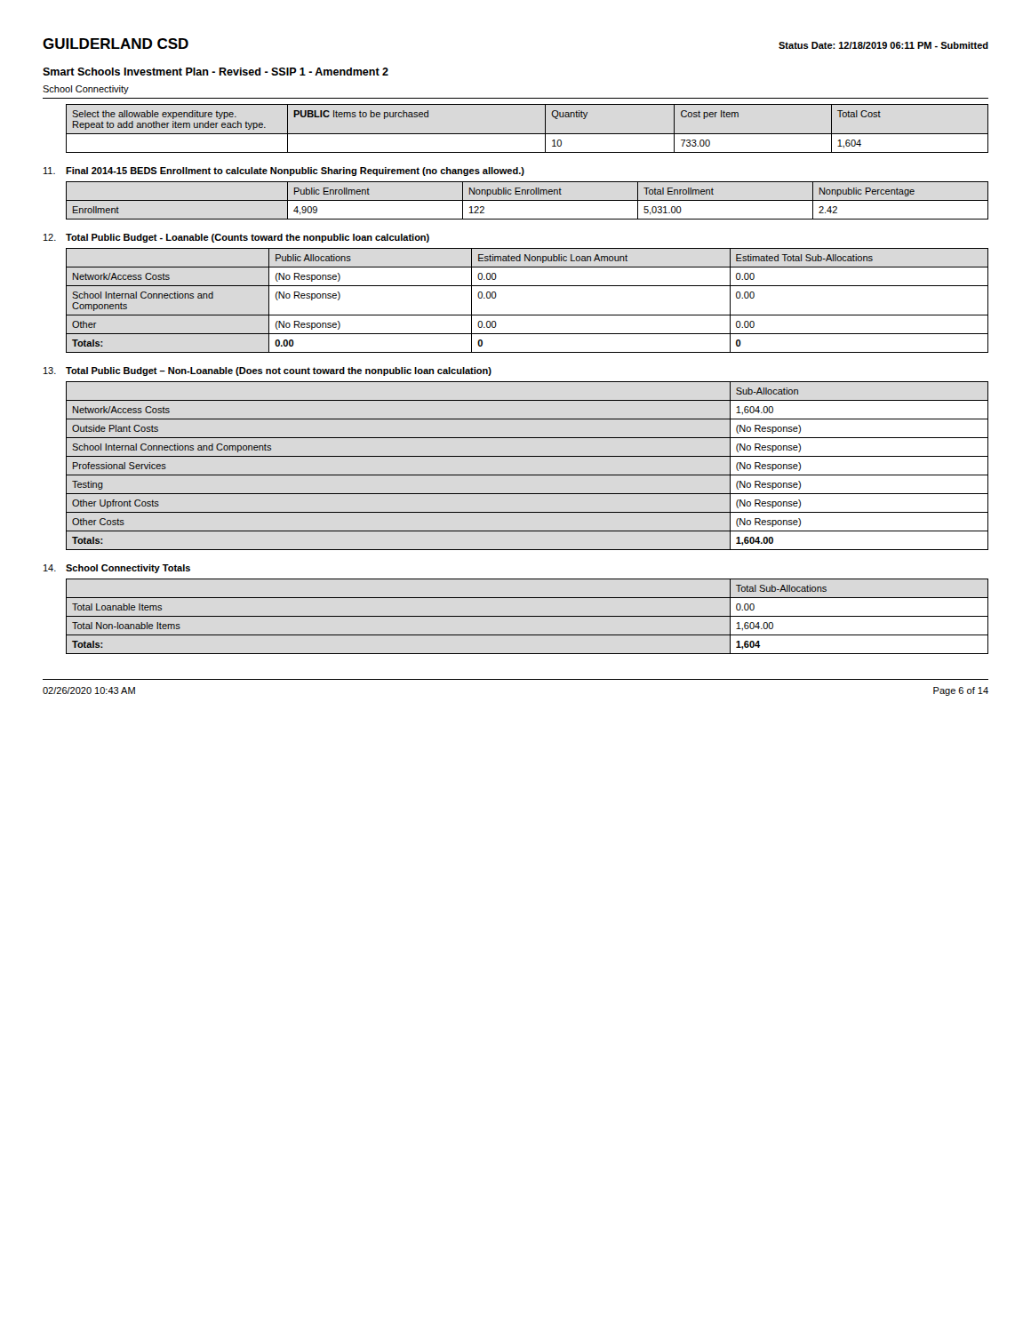GUILDERLAND CSD
Status Date: 12/18/2019 06:11 PM - Submitted
Smart Schools Investment Plan - Revised - SSIP 1 - Amendment 2
School Connectivity
| Select the allowable expenditure type. Repeat to add another item under each type. | PUBLIC Items to be purchased | Quantity | Cost per Item | Total Cost |
| | | 10 | 733.00 | 1,604 |
11. Final 2014-15 BEDS Enrollment to calculate Nonpublic Sharing Requirement (no changes allowed.)
| | Public Enrollment | Nonpublic Enrollment | Total Enrollment | Nonpublic Percentage |
| Enrollment | 4,909 | 122 | 5,031.00 | 2.42 |
12. Total Public Budget - Loanable (Counts toward the nonpublic loan calculation)
| | Public Allocations | Estimated Nonpublic Loan Amount | Estimated Total Sub-Allocations |
| Network/Access Costs | (No Response) | 0.00 | 0.00 |
| School Internal Connections and Components | (No Response) | 0.00 | 0.00 |
| Other | (No Response) | 0.00 | 0.00 |
| Totals: | 0.00 | 0 | 0 |
13. Total Public Budget – Non-Loanable (Does not count toward the nonpublic loan calculation)
| | Sub-Allocation |
| Network/Access Costs | 1,604.00 |
| Outside Plant Costs | (No Response) |
| School Internal Connections and Components | (No Response) |
| Professional Services | (No Response) |
| Testing | (No Response) |
| Other Upfront Costs | (No Response) |
| Other Costs | (No Response) |
| Totals: | 1,604.00 |
14. School Connectivity Totals
| | Total Sub-Allocations |
| Total Loanable Items | 0.00 |
| Total Non-loanable Items | 1,604.00 |
| Totals: | 1,604 |
02/26/2020 10:43 AM
Page 6 of 14